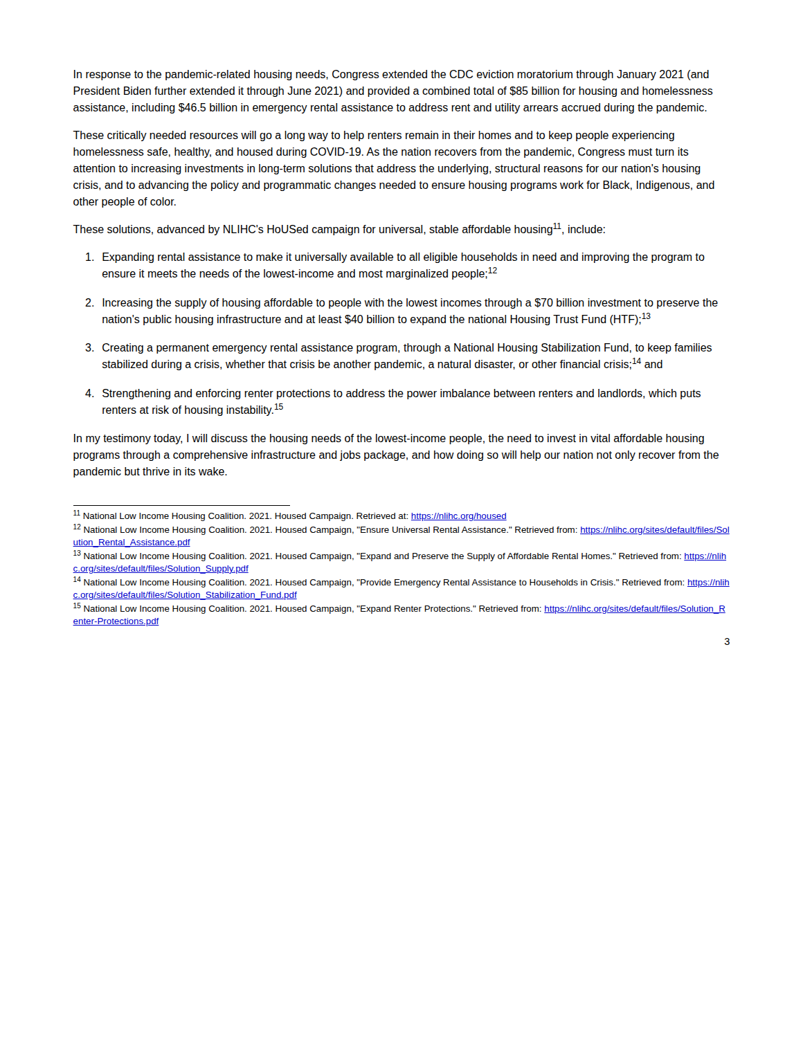In response to the pandemic-related housing needs, Congress extended the CDC eviction moratorium through January 2021 (and President Biden further extended it through June 2021) and provided a combined total of $85 billion for housing and homelessness assistance, including $46.5 billion in emergency rental assistance to address rent and utility arrears accrued during the pandemic.
These critically needed resources will go a long way to help renters remain in their homes and to keep people experiencing homelessness safe, healthy, and housed during COVID-19. As the nation recovers from the pandemic, Congress must turn its attention to increasing investments in long-term solutions that address the underlying, structural reasons for our nation's housing crisis, and to advancing the policy and programmatic changes needed to ensure housing programs work for Black, Indigenous, and other people of color.
These solutions, advanced by NLIHC's HoUSed campaign for universal, stable affordable housing11, include:
Expanding rental assistance to make it universally available to all eligible households in need and improving the program to ensure it meets the needs of the lowest-income and most marginalized people;12
Increasing the supply of housing affordable to people with the lowest incomes through a $70 billion investment to preserve the nation's public housing infrastructure and at least $40 billion to expand the national Housing Trust Fund (HTF);13
Creating a permanent emergency rental assistance program, through a National Housing Stabilization Fund, to keep families stabilized during a crisis, whether that crisis be another pandemic, a natural disaster, or other financial crisis;14 and
Strengthening and enforcing renter protections to address the power imbalance between renters and landlords, which puts renters at risk of housing instability.15
In my testimony today, I will discuss the housing needs of the lowest-income people, the need to invest in vital affordable housing programs through a comprehensive infrastructure and jobs package, and how doing so will help our nation not only recover from the pandemic but thrive in its wake.
11 National Low Income Housing Coalition. 2021. Housed Campaign. Retrieved at: https://nlihc.org/housed
12 National Low Income Housing Coalition. 2021. Housed Campaign, "Ensure Universal Rental Assistance." Retrieved from: https://nlihc.org/sites/default/files/Solution_Rental_Assistance.pdf
13 National Low Income Housing Coalition. 2021. Housed Campaign, "Expand and Preserve the Supply of Affordable Rental Homes." Retrieved from: https://nlihc.org/sites/default/files/Solution_Supply.pdf
14 National Low Income Housing Coalition. 2021. Housed Campaign, "Provide Emergency Rental Assistance to Households in Crisis." Retrieved from: https://nlihc.org/sites/default/files/Solution_Stabilization_Fund.pdf
15 National Low Income Housing Coalition. 2021. Housed Campaign, "Expand Renter Protections." Retrieved from: https://nlihc.org/sites/default/files/Solution_Renter-Protections.pdf
3